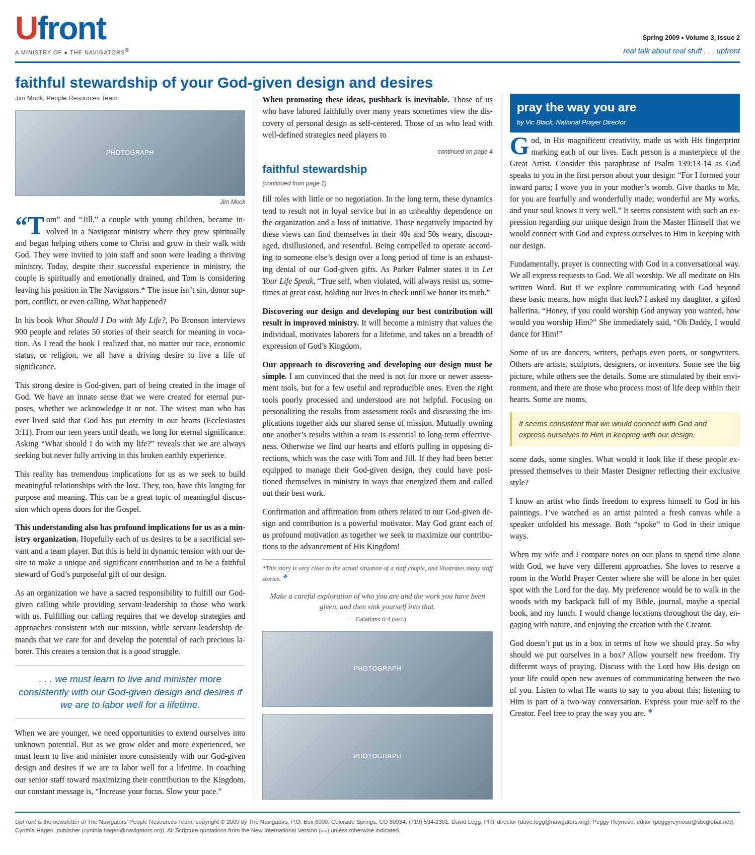Ufront
A Ministry of ● The Navigators®
Spring 2009 • Volume 3, Issue 2
real talk about real stuff . . . upfront
faithful stewardship of your God-given design and desires
Jim Mock, People Resources Team
photograph
Jim Mock
“Tom” and “Jill,” a couple with young children, became involved in a Navigator ministry where they grew spiritually and began helping others come to Christ and grow in their walk with God. They were invited to join staff and soon were leading a thriving ministry. Today, despite their successful experience in ministry, the couple is spiritually and emotionally drained, and Tom is considering leaving his position in The Navigators.* The issue isn’t sin, donor support, conflict, or even calling. What happened?
In his book What Should I Do with My Life?, Po Bronson interviews 900 people and relates 50 stories of their search for meaning in vocation. As I read the book I realized that, no matter our race, economic status, or religion, we all have a driving desire to live a life of significance.
This strong desire is God-given, part of being created in the image of God. We have an innate sense that we were created for eternal purposes, whether we acknowledge it or not. The wisest man who has ever lived said that God has put eternity in our hearts (Ecclesiastes 3:11). From our teen years until death, we long for eternal significance. Asking “What should I do with my life?” reveals that we are always seeking but never fully arriving in this broken earthly experience.
This reality has tremendous implications for us as we seek to build meaningful relationships with the lost. They, too, have this longing for purpose and meaning. This can be a great topic of meaningful discussion which opens doors for the Gospel.
This understanding also has profound implications for us as a ministry organization. Hopefully each of us desires to be a sacrificial servant and a team player. But this is held in dynamic tension with our desire to make a unique and significant contribution and to be a faithful steward of God’s purposeful gift of our design.
As an organization we have a sacred responsibility to fulfill our God-given calling while providing servant-leadership to those who work with us. Fulfilling our calling requires that we develop strategies and approaches consistent with our mission, while servant-leadership demands that we care for and develop the potential of each precious laborer. This creates a tension that is a good struggle.
. . . we must learn to live and minister more consistently with our God-given design and desires if we are to labor well for a lifetime.
When we are younger, we need opportunities to extend ourselves into unknown potential. But as we grow older and more experienced, we must learn to live and minister more consistently with our God-given design and desires if we are to labor well for a lifetime. In coaching our senior staff toward maximizing their contribution to the Kingdom, our constant message is, “Increase your focus. Slow your pace.”
When promoting these ideas, pushback is inevitable. Those of us who have labored faithfully over many years sometimes view the discovery of personal design as self-centered. Those of us who lead with well-defined strategies need players to
continued on page 4
faithful stewardship
(continued from page 1)
fill roles with little or no negotiation. In the long term, these dynamics tend to result not in loyal service but in an unhealthy dependence on the organization and a loss of initiative. Those negatively impacted by these views can find themselves in their 40s and 50s weary, discouraged, disillusioned, and resentful. Being compelled to operate according to someone else’s design over a long period of time is an exhausting denial of our God-given gifts. As Parker Palmer states it in Let Your Life Speak, “True self, when violated, will always resist us, sometimes at great cost, holding our lives in check until we honor its truth.”
Discovering our design and developing our best contribution will result in improved ministry. It will become a ministry that values the individual, motivates laborers for a lifetime, and takes on a breadth of expression of God’s Kingdom.
Our approach to discovering and developing our design must be simple. I am convinced that the need is not for more or newer assessment tools, but for a few useful and reproducible ones. Even the right tools poorly processed and understood are not helpful. Focusing on personalizing the results from assessment tools and discussing the implications together aids our shared sense of mission. Mutually owning one another’s results within a team is essential to long-term effectiveness. Otherwise we find our hearts and efforts pulling in opposing directions, which was the case with Tom and Jill. If they had been better equipped to manage their God-given design, they could have positioned themselves in ministry in ways that energized them and called out their best work.
Confirmation and affirmation from others related to our God-given design and contribution is a powerful motivator. May God grant each of us profound motivation as together we seek to maximize our contributions to the advancement of His Kingdom!
*This story is very close to the actual situation of a staff couple, and illustrates many staff stories. ❖
Make a careful exploration of who you are and the work you have been given, and then sink yourself into that. —Galatians 6:4 (msg)
photograph
photograph
pray the way you are by Vic Black, National Prayer Director
God, in His magnificent creativity, made us with His fingerprint marking each of our lives. Each person is a masterpiece of the Great Artist. Consider this paraphrase of Psalm 139:13-14 as God speaks to you in the first person about your design: “For I formed your inward parts; I wove you in your mother’s womb. Give thanks to Me, for you are fearfully and wonderfully made; wonderful are My works, and your soul knows it very well.” It seems consistent with such an expression regarding our unique design from the Master Himself that we would connect with God and express ourselves to Him in keeping with our design.
Fundamentally, prayer is connecting with God in a conversational way. We all express requests to God. We all worship. We all meditate on His written Word. But if we explore communicating with God beyond these basic means, how might that look? I asked my daughter, a gifted ballerina, “Honey, if you could worship God anyway you wanted, how would you worship Him?” She immediately said, “Oh Daddy, I would dance for Him!”
Some of us are dancers, writers, perhaps even poets, or songwriters. Others are artists, sculptors, designers, or inventors. Some see the big picture, while others see the details. Some are stimulated by their environment, and there are those who process most of life deep within their hearts. Some are moms,
It seems consistent that we would connect with God and express ourselves to Him in keeping with our design.
some dads, some singles. What would it look like if these people expressed themselves to their Master Designer reflecting their exclusive style?
I know an artist who finds freedom to express himself to God in his paintings. I’ve watched as an artist painted a fresh canvas while a speaker unfolded his message. Both “spoke” to God in their unique ways.
When my wife and I compare notes on our plans to spend time alone with God, we have very different approaches. She loves to reserve a room in the World Prayer Center where she will be alone in her quiet spot with the Lord for the day. My preference would be to walk in the woods with my backpack full of my Bible, journal, maybe a special book, and my lunch. I would change locations throughout the day, engaging with nature, and enjoying the creation with the Creator.
God doesn’t put us in a box in terms of how we should pray. So why should we put ourselves in a box? Allow yourself new freedom. Try different ways of praying. Discuss with the Lord how His design on your life could open new avenues of communicating between the two of you. Listen to what He wants to say to you about this; listening to Him is part of a two-way conversation. Express your true self to the Creator. Feel free to pray the way you are. ❖
UpFront is the newsletter of The Navigators’ People Resources Team, copyright © 2009 by The Navigators, P.O. Box 6000, Colorado Springs, CO 80934; (719) 594-2301. David Legg, PRT director (dave.legg@navigators.org); Peggy Reynoso, editor (peggyreynoso@sbcglobal.net); Cynthia Hagen, publisher (cynthia.hagen@navigators.org). All Scripture quotations from the New International Version (niv) unless otherwise indicated.